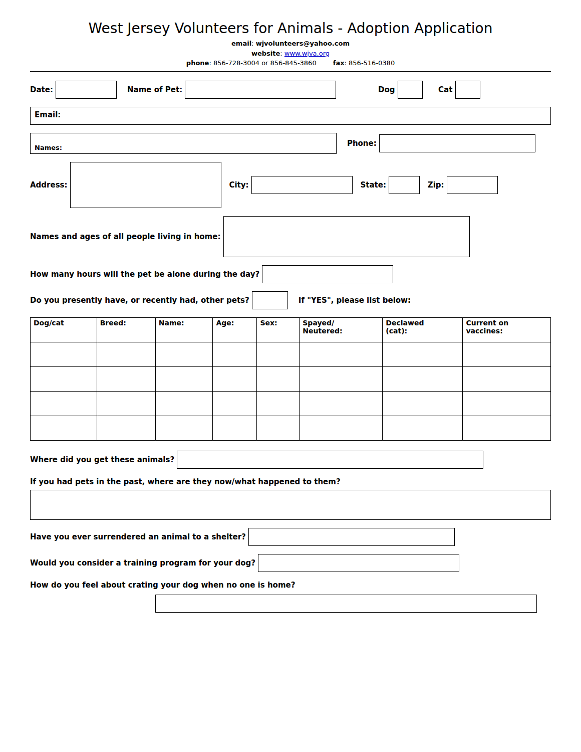West Jersey Volunteers for Animals - Adoption Application
email: wjvolunteers@yahoo.com
website: www.wjva.org
phone: 856-728-3004 or 856-845-3860 fax: 856-516-0380
Date: Name of Pet: Dog Cat
Email:
Names: Phone:
Address: City: State: Zip:
Names and ages of all people living in home:
How many hours will the pet be alone during the day?
Do you presently have, or recently had, other pets? If "YES", please list below:
| Dog/cat | Breed: | Name: | Age: | Sex: | Spayed/ Neutered: | Declawed (cat): | Current on vaccines: |
| --- | --- | --- | --- | --- | --- | --- | --- |
Where did you get these animals?
If you had pets in the past, where are they now/what happened to them?
Have you ever surrendered an animal to a shelter?
Would you consider a training program for your dog?
How do you feel about crating your dog when no one is home?